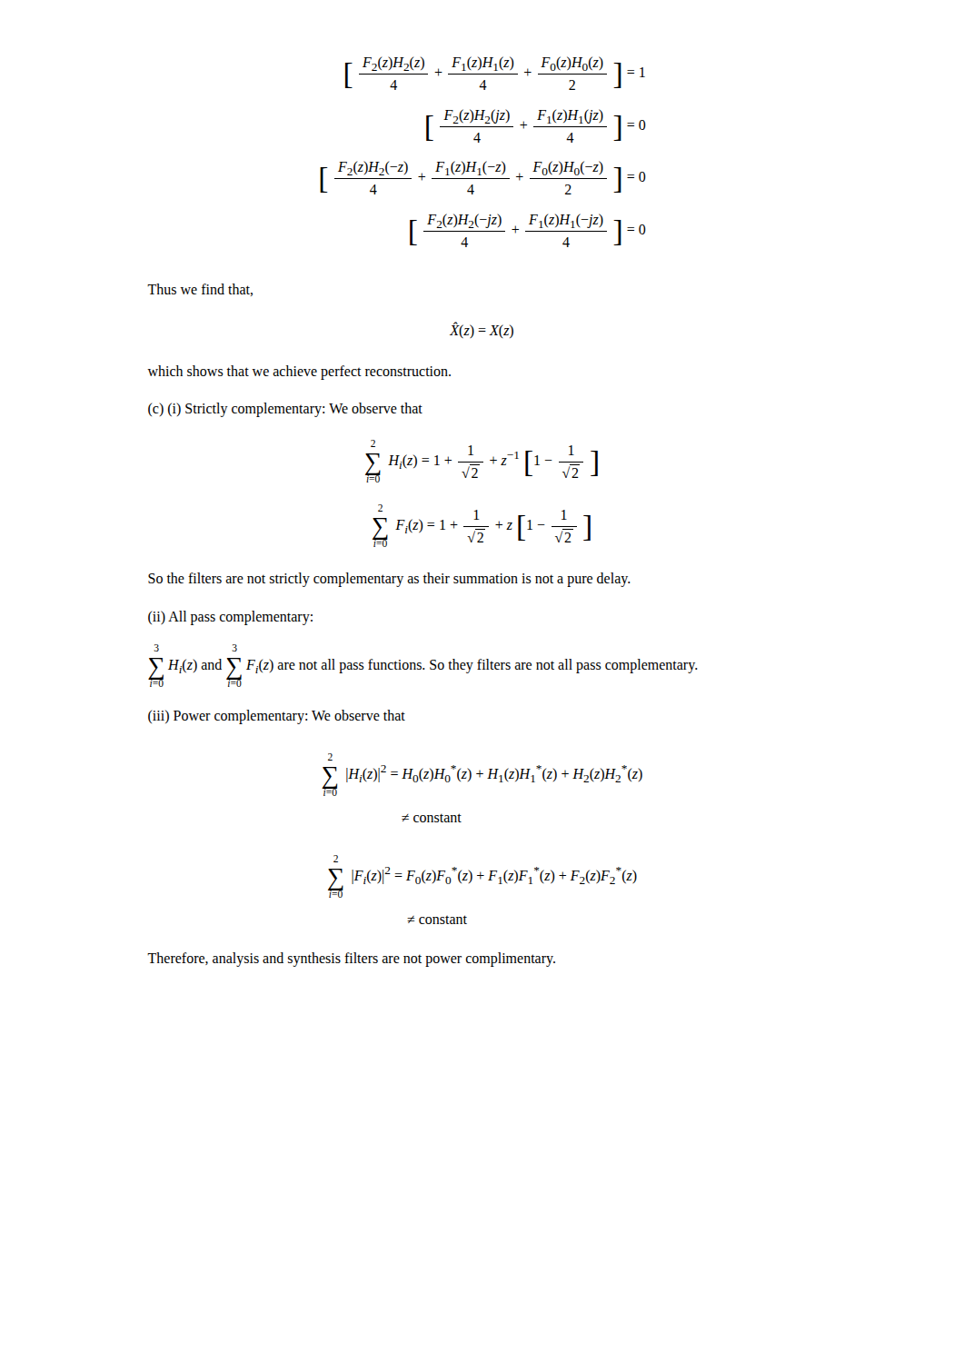[ F2(z)H2(z) 4 + F1(z)H1(z) 4 + F0(z)H0(z) 2 ] = 1 [ F2(z)H2(jz) 4 + F1(z)H1(jz) 4 ] = 0 [ F2(z)H2(−z) 4 + F1(z)H1(−z) 4 + F0(z)H0(−z) 2 ] = 0 [ F2(z)H2(−jz) 4 + F1(z)H1(−jz) 4 ] = 0
Thus we find that,
X̂(z) = X(z)
which shows that we achieve perfect reconstruction.
(c) (i) Strictly complementary: We observe that
2∑i=0 Hi(z) = 1 + 1√2 + z−1 [1 − 1√2 ]
2∑i=0 Fi(z) = 1 + 1√2 + z [1 − 1√2 ]
So the filters are not strictly complementary as their summation is not a pure delay.
(ii) All pass complementary:
3∑i=0 Hi(z) and 3∑i=0 Fi(z) are not all pass functions. So they filters are not all pass complementary.
(iii) Power complementary: We observe that
2∑i=0 |Hi(z)|2 = H0(z)H0*(z) + H1(z)H1*(z) + H2(z)H2*(z) ≠ constant
2∑i=0 |Fi(z)|2 = F0(z)F0*(z) + F1(z)F1*(z) + F2(z)F2*(z) ≠ constant
Therefore, analysis and synthesis filters are not power complimentary.